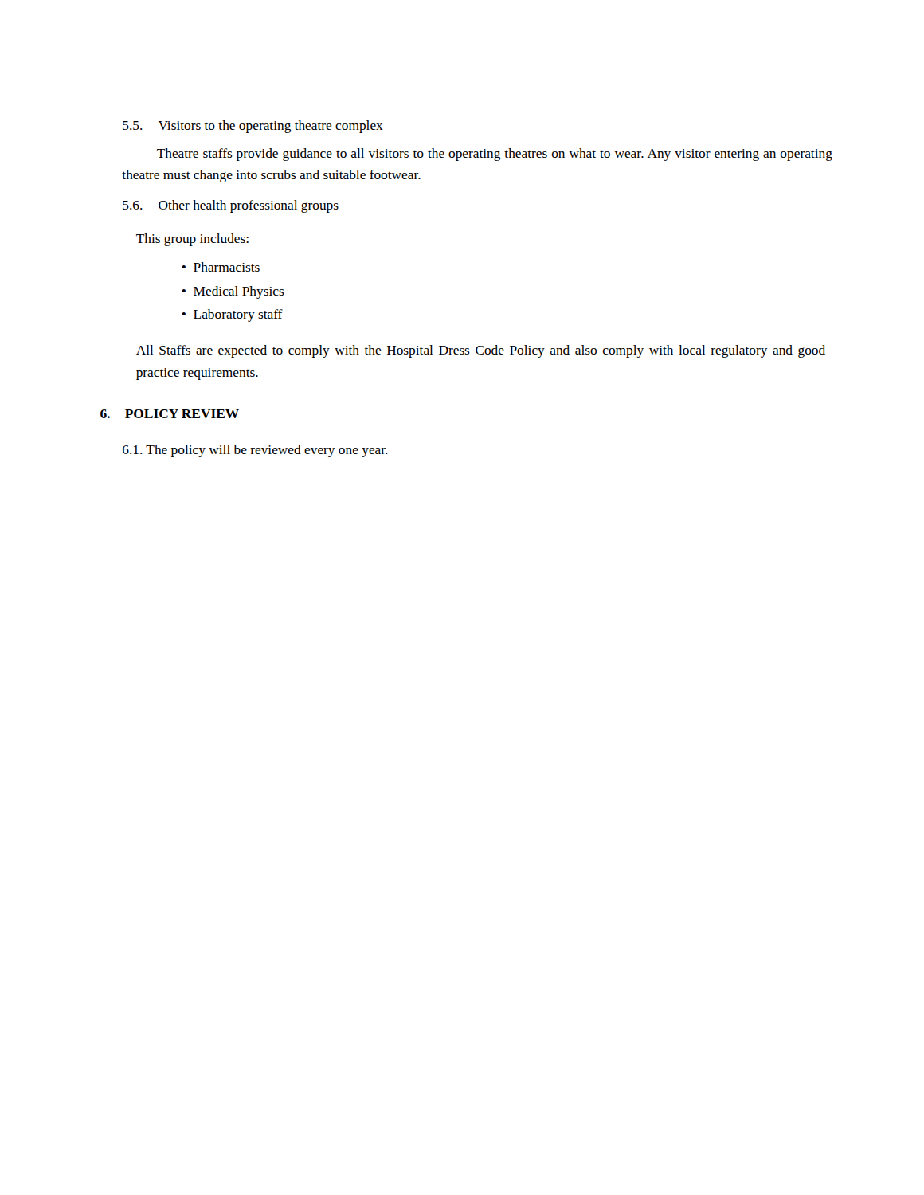5.5. Visitors to the operating theatre complex
Theatre staffs provide guidance to all visitors to the operating theatres on what to wear. Any visitor entering an operating theatre must change into scrubs and suitable footwear.
5.6. Other health professional groups
This group includes:
Pharmacists
Medical Physics
Laboratory staff
All Staffs are expected to comply with the Hospital Dress Code Policy and also comply with local regulatory and good practice requirements.
6. Policy Review
6.1. The policy will be reviewed every one year.